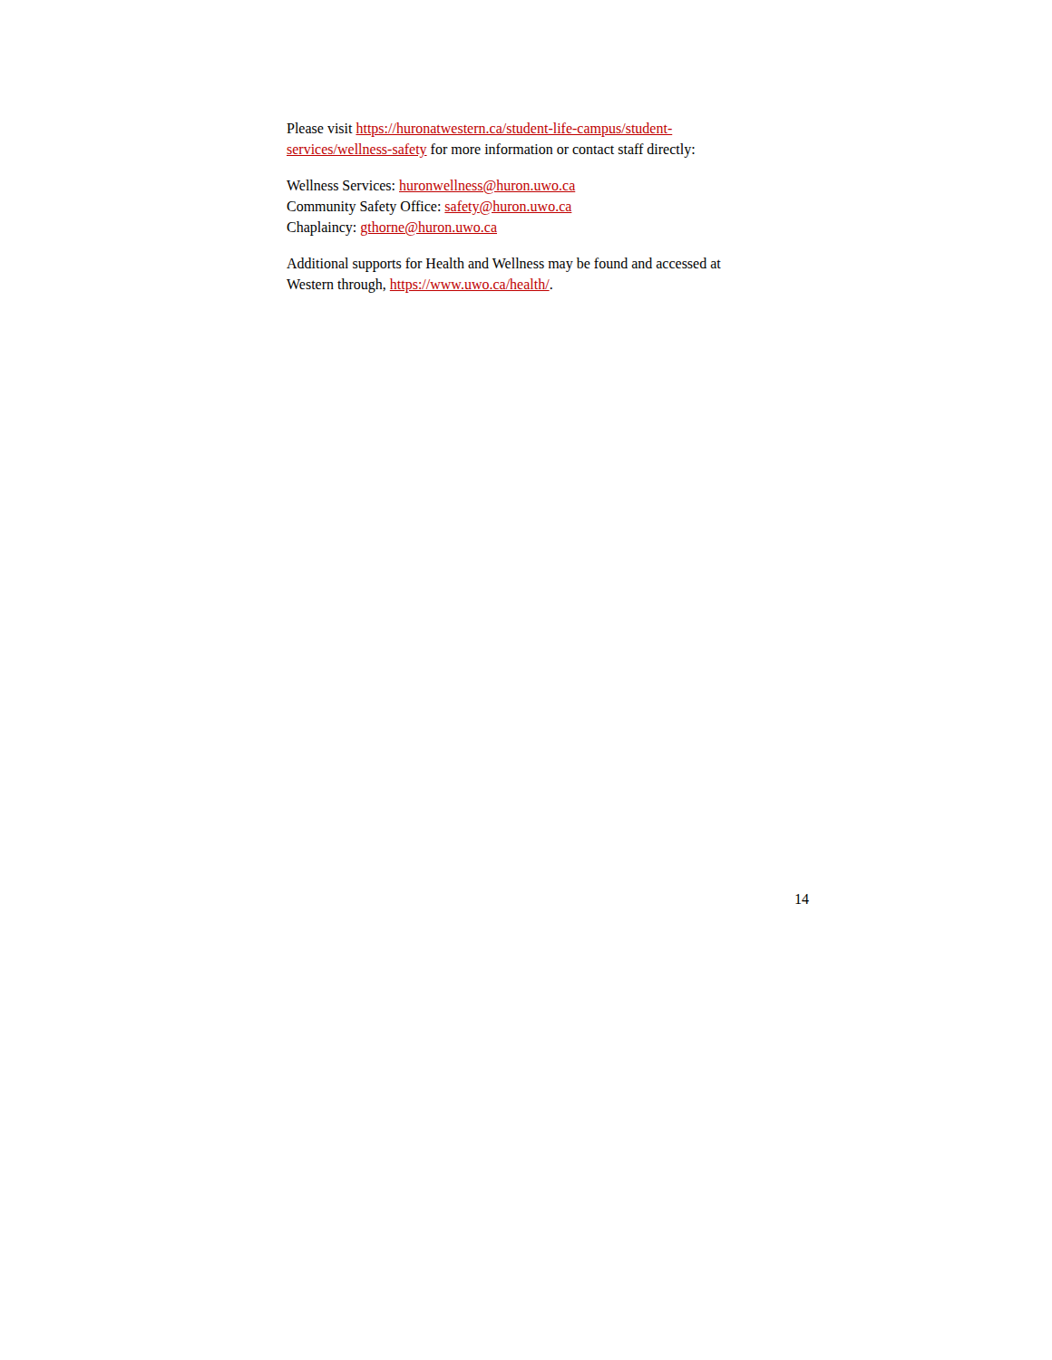Please visit https://huronatwestern.ca/student-life-campus/student-services/wellness-safety for more information or contact staff directly:
Wellness Services: huronwellness@huron.uwo.ca Community Safety Office: safety@huron.uwo.ca Chaplaincy: gthorne@huron.uwo.ca
Additional supports for Health and Wellness may be found and accessed at Western through, https://www.uwo.ca/health/.
14